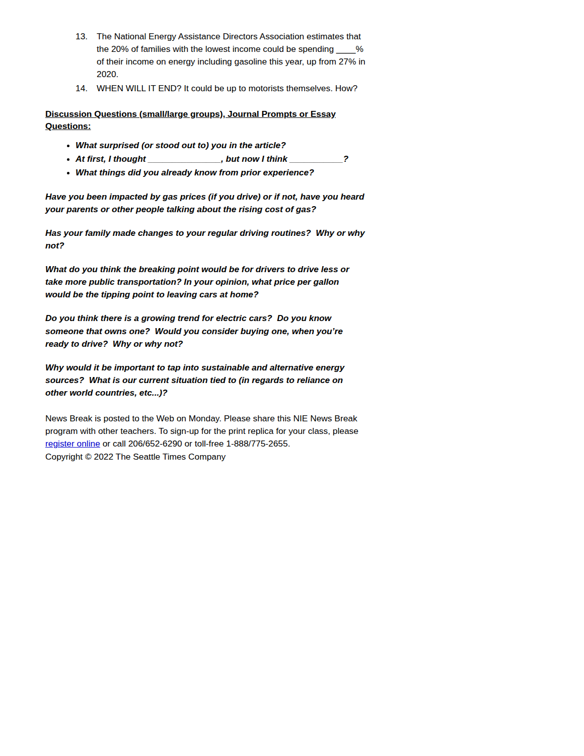13. The National Energy Assistance Directors Association estimates that the 20% of families with the lowest income could be spending ____% of their income on energy including gasoline this year, up from 27% in 2020.
14. WHEN WILL IT END? It could be up to motorists themselves. How?
Discussion Questions (small/large groups), Journal Prompts or Essay Questions:
What surprised (or stood out to) you in the article?
At first, I thought _______________, but now I think ___________?
What things did you already know from prior experience?
Have you been impacted by gas prices (if you drive) or if not, have you heard your parents or other people talking about the rising cost of gas?
Has your family made changes to your regular driving routines? Why or why not?
What do you think the breaking point would be for drivers to drive less or take more public transportation? In your opinion, what price per gallon would be the tipping point to leaving cars at home?
Do you think there is a growing trend for electric cars? Do you know someone that owns one? Would you consider buying one, when you’re ready to drive? Why or why not?
Why would it be important to tap into sustainable and alternative energy sources? What is our current situation tied to (in regards to reliance on other world countries, etc...)?
News Break is posted to the Web on Monday. Please share this NIE News Break program with other teachers. To sign-up for the print replica for your class, please register online or call 206/652-6290 or toll-free 1-888/775-2655.
Copyright © 2022 The Seattle Times Company